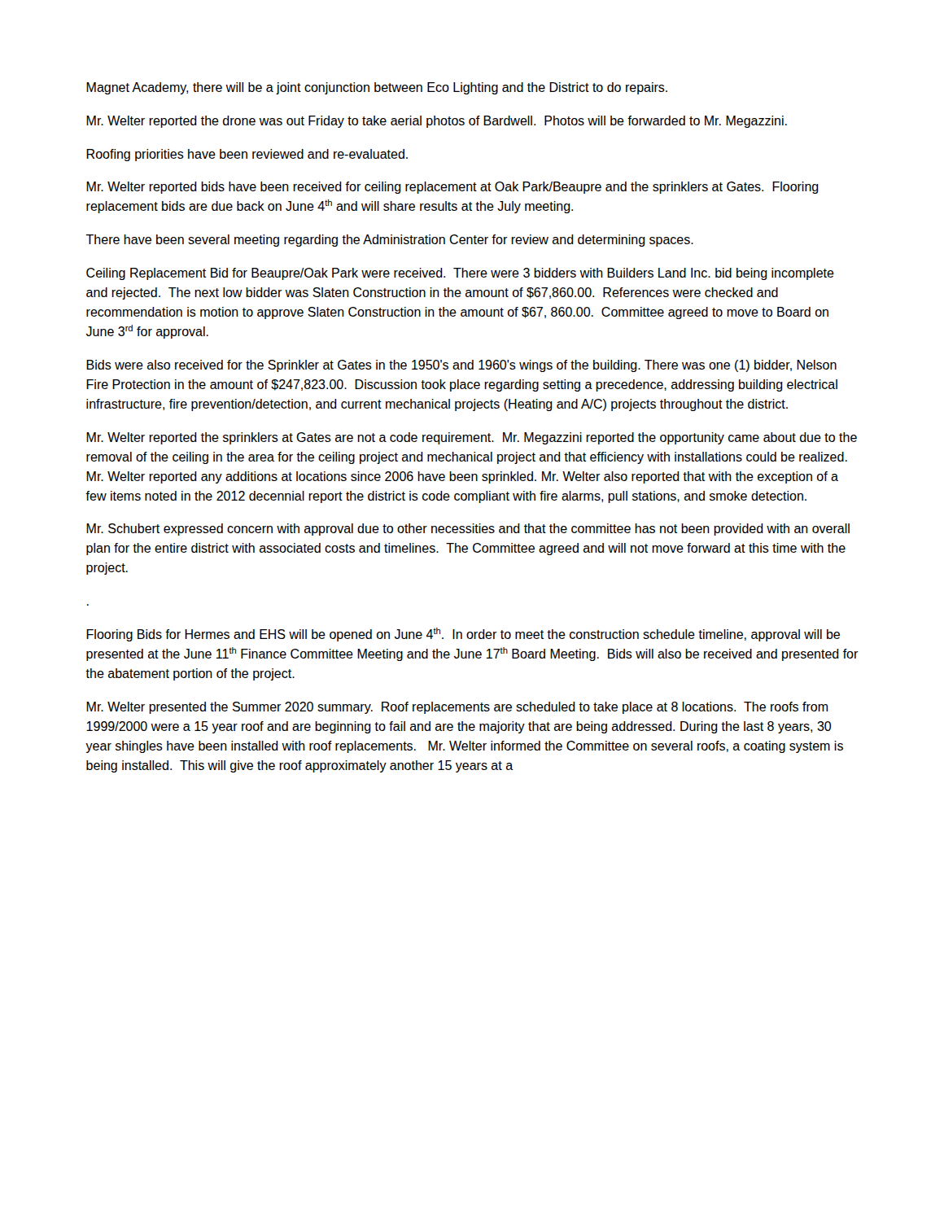Magnet Academy, there will be a joint conjunction between Eco Lighting and the District to do repairs.
Mr. Welter reported the drone was out Friday to take aerial photos of Bardwell. Photos will be forwarded to Mr. Megazzini.
Roofing priorities have been reviewed and re-evaluated.
Mr. Welter reported bids have been received for ceiling replacement at Oak Park/Beaupre and the sprinklers at Gates. Flooring replacement bids are due back on June 4th and will share results at the July meeting.
There have been several meeting regarding the Administration Center for review and determining spaces.
Ceiling Replacement Bid for Beaupre/Oak Park were received. There were 3 bidders with Builders Land Inc. bid being incomplete and rejected. The next low bidder was Slaten Construction in the amount of $67,860.00. References were checked and recommendation is motion to approve Slaten Construction in the amount of $67, 860.00. Committee agreed to move to Board on June 3rd for approval.
Bids were also received for the Sprinkler at Gates in the 1950's and 1960's wings of the building. There was one (1) bidder, Nelson Fire Protection in the amount of $247,823.00. Discussion took place regarding setting a precedence, addressing building electrical infrastructure, fire prevention/detection, and current mechanical projects (Heating and A/C) projects throughout the district.
Mr. Welter reported the sprinklers at Gates are not a code requirement. Mr. Megazzini reported the opportunity came about due to the removal of the ceiling in the area for the ceiling project and mechanical project and that efficiency with installations could be realized. Mr. Welter reported any additions at locations since 2006 have been sprinkled. Mr. Welter also reported that with the exception of a few items noted in the 2012 decennial report the district is code compliant with fire alarms, pull stations, and smoke detection.
Mr. Schubert expressed concern with approval due to other necessities and that the committee has not been provided with an overall plan for the entire district with associated costs and timelines. The Committee agreed and will not move forward at this time with the project.
.
Flooring Bids for Hermes and EHS will be opened on June 4th. In order to meet the construction schedule timeline, approval will be presented at the June 11th Finance Committee Meeting and the June 17th Board Meeting. Bids will also be received and presented for the abatement portion of the project.
Mr. Welter presented the Summer 2020 summary. Roof replacements are scheduled to take place at 8 locations. The roofs from 1999/2000 were a 15 year roof and are beginning to fail and are the majority that are being addressed. During the last 8 years, 30 year shingles have been installed with roof replacements. Mr. Welter informed the Committee on several roofs, a coating system is being installed. This will give the roof approximately another 15 years at a